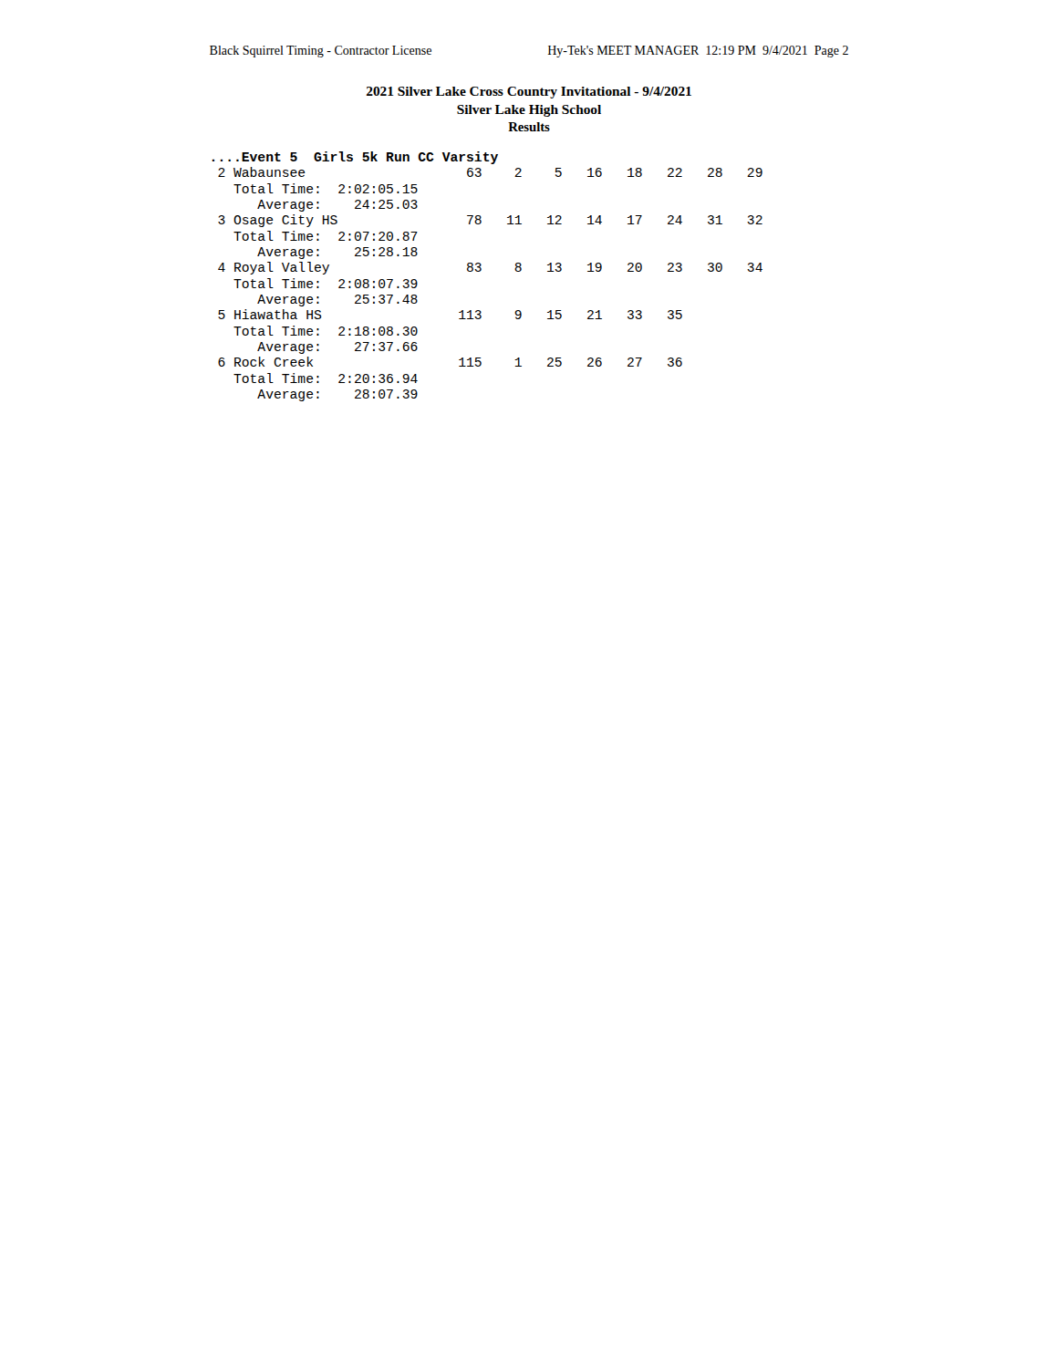Black Squirrel Timing - Contractor License
Hy-Tek's MEET MANAGER 12:19 PM 9/4/2021 Page 2
2021 Silver Lake Cross Country Invitational - 9/4/2021
Silver Lake High School
Results
....Event 5  Girls 5k Run CC Varsity
 2 Wabaunsee                    63    2    5   16   18   22   28   29
   Total Time:  2:02:05.15
      Average:    24:25.03
 3 Osage City HS                78   11   12   14   17   24   31   32
   Total Time:  2:07:20.87
      Average:    25:28.18
 4 Royal Valley                 83    8   13   19   20   23   30   34
   Total Time:  2:08:07.39
      Average:    25:37.48
 5 Hiawatha HS                 113    9   15   21   33   35
   Total Time:  2:18:08.30
      Average:    27:37.66
 6 Rock Creek                  115    1   25   26   27   36
   Total Time:  2:20:36.94
      Average:    28:07.39